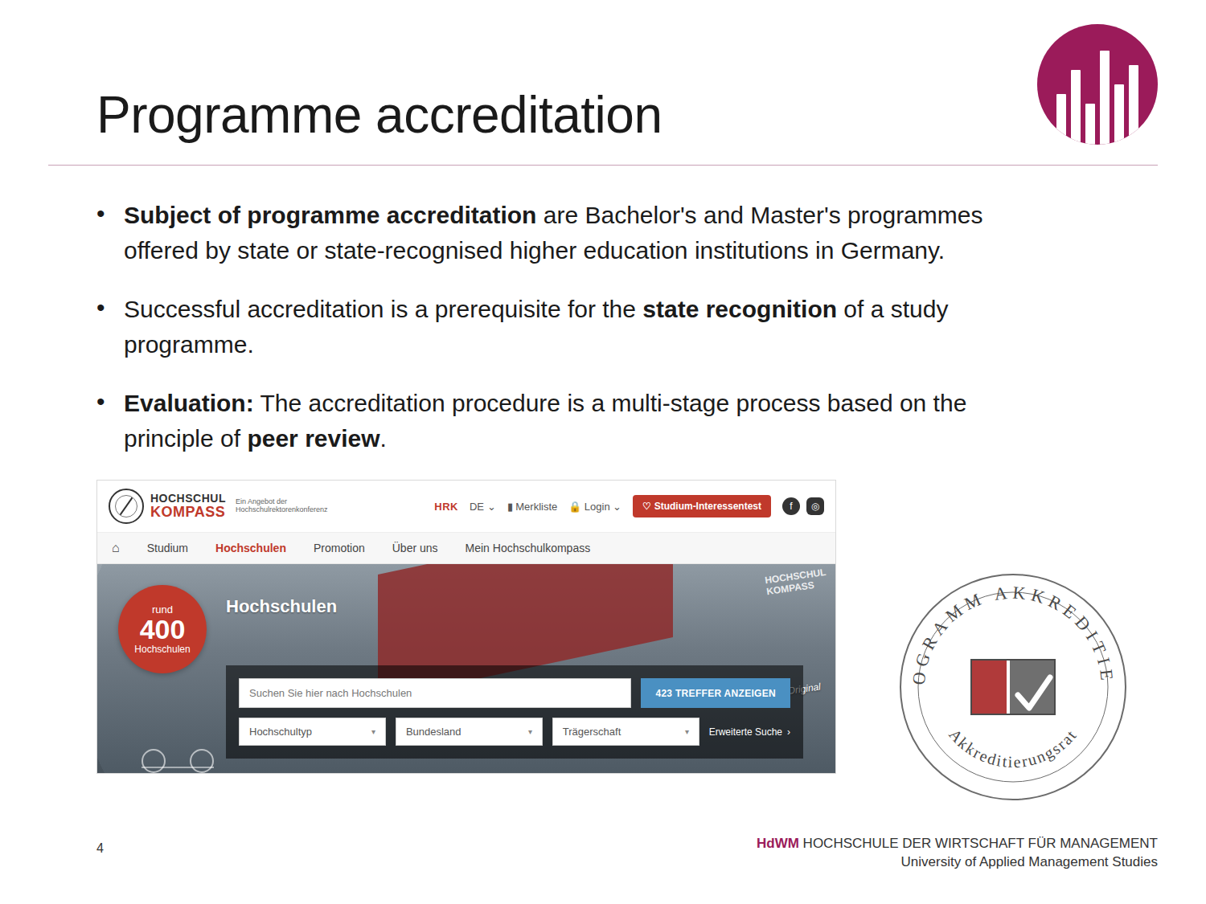Programme accreditation
Subject of programme accreditation are Bachelor's and Master's programmes offered by state or state-recognised higher education institutions in Germany.
Successful accreditation is a prerequisite for the state recognition of a study programme.
Evaluation: The accreditation procedure is a multi-stage process based on the principle of peer review.
HOCHSCHUL
KOMPASS
Ein Angebot der
Hochschulrektorenkonferenz
HRK
DE ⌄
▮ Merkliste
🔒 Login ⌄
♡ Studium-Interessentest
f
◎
⌂
Studium
Hochschulen
Promotion
Über uns
Mein Hochschulkompass
HOCHSCHUL
KOMPASS
Das Original
rund
400
Hochschulen
Hochschulen
Suchen Sie hier nach Hochschulen
423 TREFFER ANZEIGEN
Hochschultyp▾
Bundesland▾
Trägerschaft▾
Erweiterte Suche ›
PROGRAMM AKKREDITIERT Akkreditierungsrat
4
HdWM HOCHSCHULE DER WIRTSCHAFT FÜR MANAGEMENT
University of Applied Management Studies